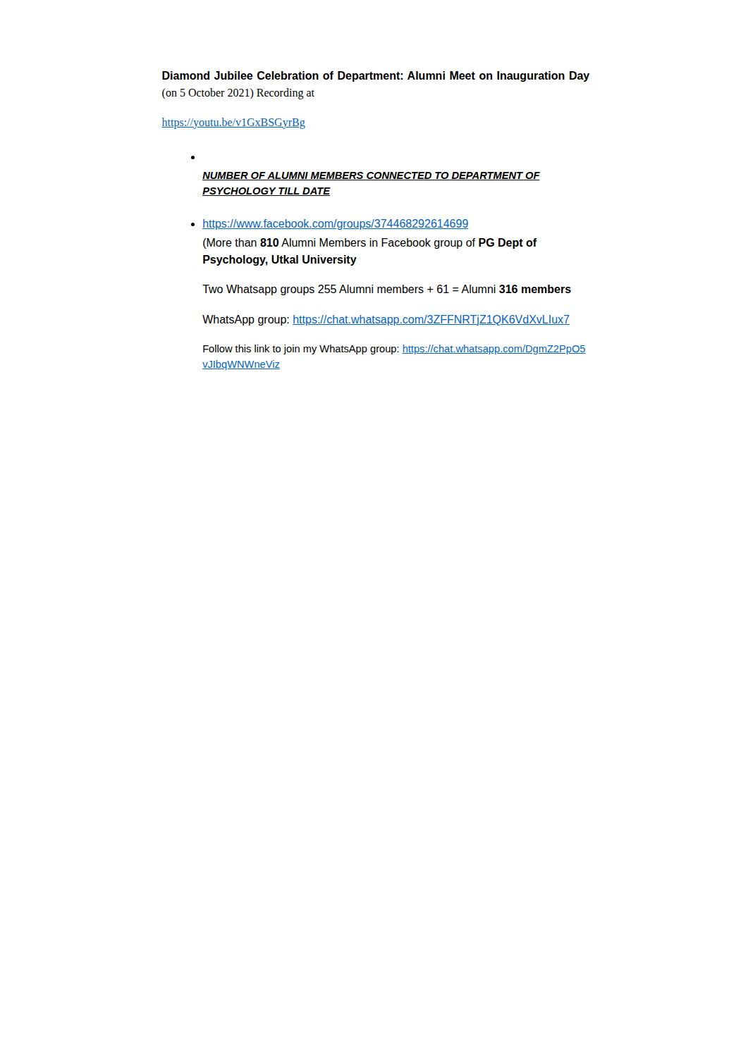Diamond Jubilee Celebration of Department: Alumni Meet on Inauguration Day (on 5 October 2021) Recording at
https://youtu.be/v1GxBSGyrBg
NUMBER OF ALUMNI MEMBERS CONNECTED TO DEPARTMENT OF PSYCHOLOGY TILL DATE
https://www.facebook.com/groups/374468292614699
(More than 810 Alumni Members in Facebook group of PG Dept of Psychology, Utkal University
Two Whatsapp groups 255 Alumni members + 61 = Alumni 316 members
WhatsApp group: https://chat.whatsapp.com/3ZFFNRTjZ1QK6VdXvLIux7
Follow this link to join my WhatsApp group: https://chat.whatsapp.com/DgmZ2PpO5vJIbqWNWneViz